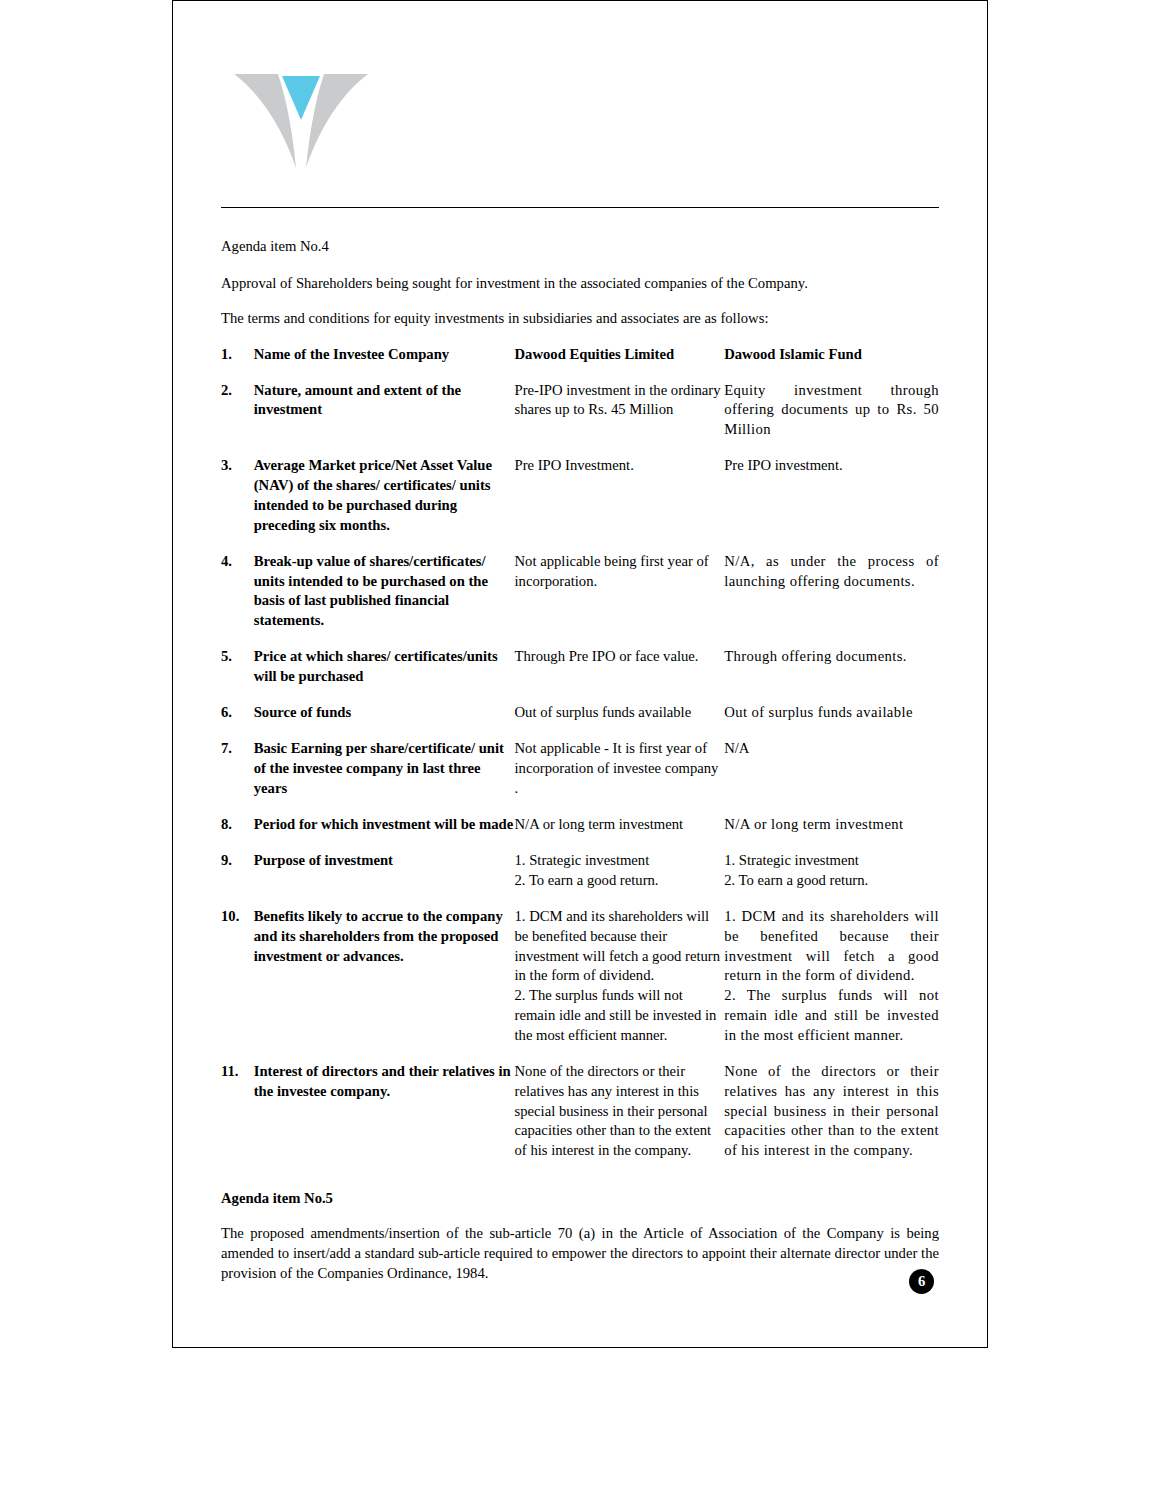Agenda item No.4
Approval of Shareholders being sought for investment in the associated companies of the Company.
The terms and conditions for equity investments in subsidiaries and associates are as follows:
| 1. | Name of the Investee Company | Dawood Equities Limited | Dawood Islamic Fund |
| 2. | Nature, amount and extent of the investment | Pre-IPO investment in the ordinary shares up to Rs. 45 Million | Equity investment through offering documents up to Rs. 50 Million |
| 3. | Average Market price/Net Asset Value (NAV) of the shares/ certificates/ units intended to be purchased during preceding six months. | Pre IPO Investment. | Pre IPO investment. |
| 4. | Break-up value of shares/certificates/ units intended to be purchased on the basis of last published financial statements. | Not applicable being first year of incorporation. | N/A, as under the process of launching offering documents. |
| 5. | Price at which shares/ certificates/units will be purchased | Through Pre IPO or face value. | Through offering documents. |
| 6. | Source of funds | Out of surplus funds available | Out of surplus funds available |
| 7. | Basic Earning per share/certificate/ unit of the investee company in last three years | Not applicable - It is first year of incorporation of investee company . | N/A |
| 8. | Period for which investment will be made | N/A or long term investment | N/A or long term investment |
| 9. | Purpose of investment | 1. Strategic investment 2. To earn a good return. | 1. Strategic investment 2. To earn a good return. |
| 10. | Benefits likely to accrue to the company and its shareholders from the proposed investment or advances. | 1. DCM and its shareholders will be benefited because their investment will fetch a good return in the form of dividend. 2. The surplus funds will not remain idle and still be invested in the most efficient manner. | 1. DCM and its shareholders will be benefited because their investment will fetch a good return in the form of dividend. 2. The surplus funds will not remain idle and still be invested in the most efficient manner. |
| 11. | Interest of directors and their relatives in the investee company. | None of the directors or their relatives has any interest in this special business in their personal capacities other than to the extent of his interest in the company. | None of the directors or their relatives has any interest in this special business in their personal capacities other than to the extent of his interest in the company. |
Agenda item No.5
The proposed amendments/insertion of the sub-article 70 (a) in the Article of Association of the Company is being amended to insert/add a standard sub-article required to empower the directors to appoint their alternate director under the provision of the Companies Ordinance, 1984.
6